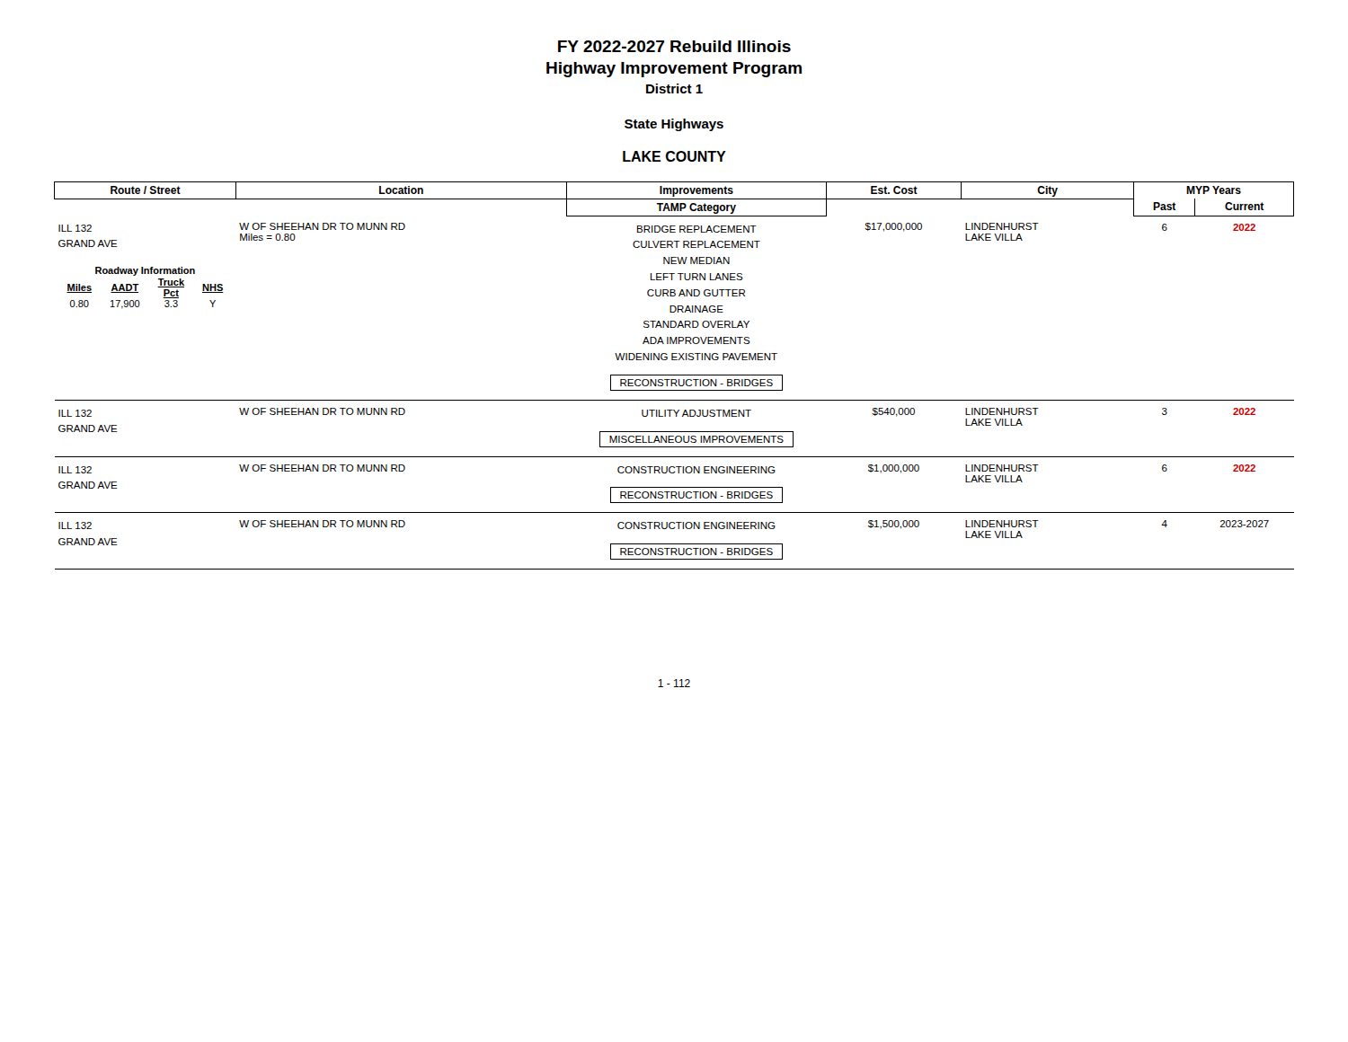FY 2022-2027 Rebuild Illinois
Highway Improvement Program
District 1
State Highways
LAKE COUNTY
| Route / Street | Location | Improvements | Est. Cost | City | MYP Years |
| --- | --- | --- | --- | --- | --- |
| | | TAMP Category | | | Past | Current |
| ILL 132 GRAND AVE Roadway Information / Miles / AADT / Truck Pct / NHS / / --- / --- / --- / --- / / 0.80 / 17,900 / 3.3 / Y / | W OF SHEEHAN DR TO MUNN RD Miles = 0.80 | BRIDGE REPLACEMENT CULVERT REPLACEMENT NEW MEDIAN LEFT TURN LANES CURB AND GUTTER DRAINAGE STANDARD OVERLAY ADA IMPROVEMENTS WIDENING EXISTING PAVEMENT RECONSTRUCTION - BRIDGES | $17,000,000 | LINDENHURST LAKE VILLA | 6 | 2022 |
| ILL 132 GRAND AVE | W OF SHEEHAN DR TO MUNN RD | UTILITY ADJUSTMENT MISCELLANEOUS IMPROVEMENTS | $540,000 | LINDENHURST LAKE VILLA | 3 | 2022 |
| ILL 132 GRAND AVE | W OF SHEEHAN DR TO MUNN RD | CONSTRUCTION ENGINEERING RECONSTRUCTION - BRIDGES | $1,000,000 | LINDENHURST LAKE VILLA | 6 | 2022 |
| ILL 132 GRAND AVE | W OF SHEEHAN DR TO MUNN RD | CONSTRUCTION ENGINEERING RECONSTRUCTION - BRIDGES | $1,500,000 | LINDENHURST LAKE VILLA | 4 | 2023-2027 |
1 - 112